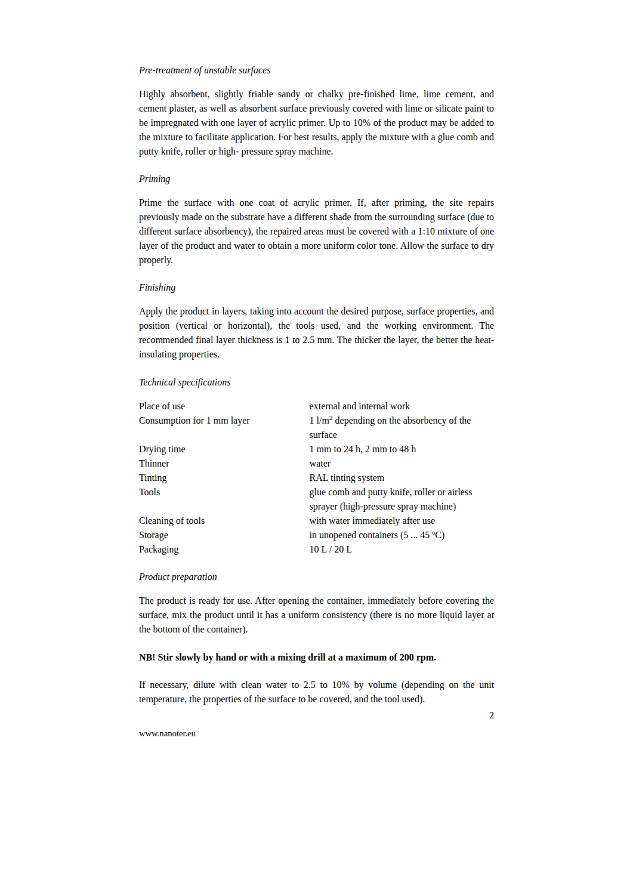Pre-treatment of unstable surfaces
Highly absorbent, slightly friable sandy or chalky pre-finished lime, lime cement, and cement plaster, as well as absorbent surface previously covered with lime or silicate paint to be impregnated with one layer of acrylic primer. Up to 10% of the product may be added to the mixture to facilitate application. For best results, apply the mixture with a glue comb and putty knife, roller or high- pressure spray machine.
Priming
Prime the surface with one coat of acrylic primer. If, after priming, the site repairs previously made on the substrate have a different shade from the surrounding surface (due to different surface absorbency), the repaired areas must be covered with a 1:10 mixture of one layer of the product and water to obtain a more uniform color tone. Allow the surface to dry properly.
Finishing
Apply the product in layers, taking into account the desired purpose, surface properties, and position (vertical or horizontal), the tools used, and the working environment. The recommended final layer thickness is 1 to 2.5 mm. The thicker the layer, the better the heat-insulating properties.
Technical specifications
| Place of use | external and internal work |
| Consumption for 1 mm layer | 1 l/m 2 depending on the absorbency of the surface |
| Drying time | 1 mm to 24 h, 2 mm to 48 h |
| Thinner | water |
| Tinting | RAL tinting system |
| Tools | glue comb and putty knife, roller or airless sprayer (high-pressure spray machine) |
| Cleaning of tools | with water immediately after use |
| Storage | in unopened containers (5 ... 45 ºC) |
| Packaging | 10 L / 20 L |
Product preparation
The product is ready for use. After opening the container, immediately before covering the surface, mix the product until it has a uniform consistency (there is no more liquid layer at the bottom of the container).
NB! Stir slowly by hand or with a mixing drill at a maximum of 200 rpm.
If necessary, dilute with clean water to 2.5 to 10% by volume (depending on the unit temperature, the properties of the surface to be covered, and the tool used).
2
www.nanoter.eu